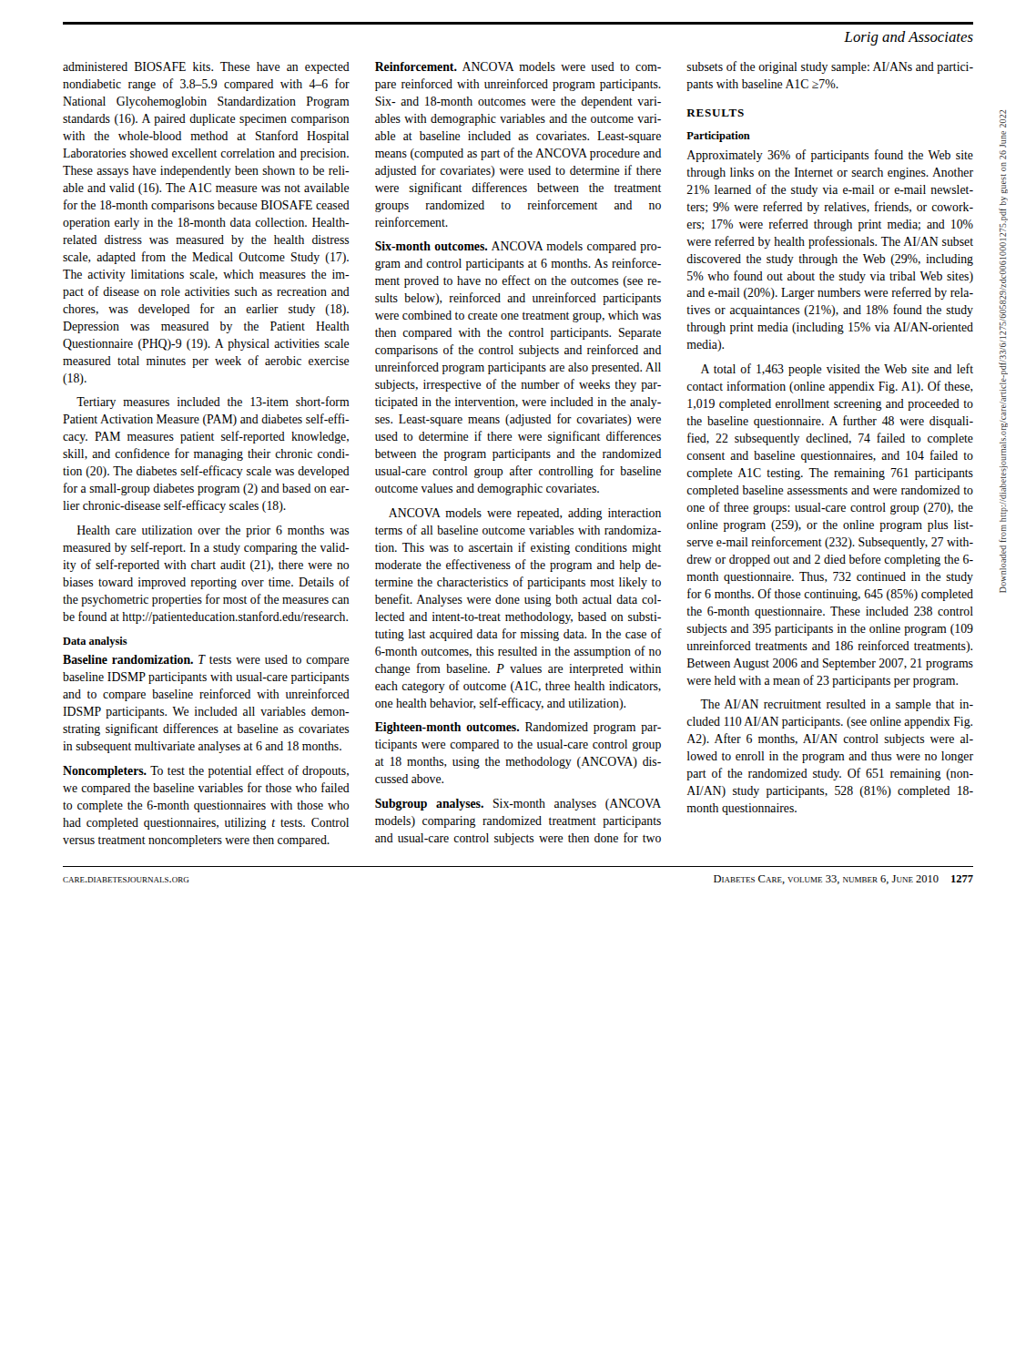Lorig and Associates
Downloaded from http://diabetesjournals.org/care/article-pdf/33/6/1275/605829/zdc00610001275.pdf by guest on 26 June 2022
administered BIOSAFE kits. These have an expected nondiabetic range of 3.8–5.9 compared with 4–6 for National Glycohemoglobin Standardization Program standards (16). A paired duplicate specimen comparison with the whole-blood method at Stanford Hospital Laboratories showed excellent correlation and precision. These assays have independently been shown to be reliable and valid (16). The A1C measure was not available for the 18-month comparisons because BIOSAFE ceased operation early in the 18-month data collection. Health-related distress was measured by the health distress scale, adapted from the Medical Outcome Study (17). The activity limitations scale, which measures the impact of disease on role activities such as recreation and chores, was developed for an earlier study (18). Depression was measured by the Patient Health Questionnaire (PHQ)-9 (19). A physical activities scale measured total minutes per week of aerobic exercise (18).
Tertiary measures included the 13-item short-form Patient Activation Measure (PAM) and diabetes self-efficacy. PAM measures patient self-reported knowledge, skill, and confidence for managing their chronic condition (20). The diabetes self-efficacy scale was developed for a small-group diabetes program (2) and based on earlier chronic-disease self-efficacy scales (18).
Health care utilization over the prior 6 months was measured by self-report. In a study comparing the validity of self-reported with chart audit (21), there were no biases toward improved reporting over time. Details of the psychometric properties for most of the measures can be found at http://patienteducation.stanford.edu/research.
Data analysis
Baseline randomization. T tests were used to compare baseline IDSMP participants with usual-care participants and to compare baseline reinforced with unreinforced IDSMP participants. We included all variables demonstrating significant differences at baseline as covariates in subsequent multivariate analyses at 6 and 18 months.
Noncompleters. To test the potential effect of dropouts, we compared the baseline variables for those who failed to complete the 6-month questionnaires with those who had completed questionnaires, utilizing t tests. Control versus treatment noncompleters were then compared.
Reinforcement. ANCOVA models were used to compare reinforced with unreinforced program participants. Six- and 18-month outcomes were the dependent variables with demographic variables and the outcome variable at baseline included as covariates. Least-square means (computed as part of the ANCOVA procedure and adjusted for covariates) were used to determine if there were significant differences between the treatment groups randomized to reinforcement and no reinforcement.
Six-month outcomes. ANCOVA models compared program and control participants at 6 months. As reinforcement proved to have no effect on the outcomes (see results below), reinforced and unreinforced participants were combined to create one treatment group, which was then compared with the control participants. Separate comparisons of the control subjects and reinforced and unreinforced program participants are also presented. All subjects, irrespective of the number of weeks they participated in the intervention, were included in the analyses. Least-square means (adjusted for covariates) were used to determine if there were significant differences between the program participants and the randomized usual-care control group after controlling for baseline outcome values and demographic covariates.
ANCOVA models were repeated, adding interaction terms of all baseline outcome variables with randomization. This was to ascertain if existing conditions might moderate the effectiveness of the program and help determine the characteristics of participants most likely to benefit. Analyses were done using both actual data collected and intent-to-treat methodology, based on substituting last acquired data for missing data. In the case of 6-month outcomes, this resulted in the assumption of no change from baseline. P values are interpreted within each category of outcome (A1C, three health indicators, one health behavior, self-efficacy, and utilization).
Eighteen-month outcomes. Randomized program participants were compared to the usual-care control group at 18 months, using the methodology (ANCOVA) discussed above.
Subgroup analyses. Six-month analyses (ANCOVA models) comparing randomized treatment participants and usual-care control subjects were then done for two subsets of the original study sample: AI/ANs and participants with baseline A1C ≥7%.
RESULTS
Participation
Approximately 36% of participants found the Web site through links on the Internet or search engines. Another 21% learned of the study via e-mail or e-mail newsletters; 9% were referred by relatives, friends, or coworkers; 17% were referred through print media; and 10% were referred by health professionals. The AI/AN subset discovered the study through the Web (29%, including 5% who found out about the study via tribal Web sites) and e-mail (20%). Larger numbers were referred by relatives or acquaintances (21%), and 18% found the study through print media (including 15% via AI/AN-oriented media).
A total of 1,463 people visited the Web site and left contact information (online appendix Fig. A1). Of these, 1,019 completed enrollment screening and proceeded to the baseline questionnaire. A further 48 were disqualified, 22 subsequently declined, 74 failed to complete consent and baseline questionnaires, and 104 failed to complete A1C testing. The remaining 761 participants completed baseline assessments and were randomized to one of three groups: usual-care control group (270), the online program (259), or the online program plus listserve e-mail reinforcement (232). Subsequently, 27 withdrew or dropped out and 2 died before completing the 6-month questionnaire. Thus, 732 continued in the study for 6 months. Of those continuing, 645 (85%) completed the 6-month questionnaire. These included 238 control subjects and 395 participants in the online program (109 unreinforced treatments and 186 reinforced treatments). Between August 2006 and September 2007, 21 programs were held with a mean of 23 participants per program.
The AI/AN recruitment resulted in a sample that included 110 AI/AN participants. (see online appendix Fig. A2). After 6 months, AI/AN control subjects were allowed to enroll in the program and thus were no longer part of the randomized study. Of 651 remaining (non-AI/AN) study participants, 528 (81%) completed 18-month questionnaires.
care.diabetesjournals.org
Diabetes Care, volume 33, number 6, June 2010 1277